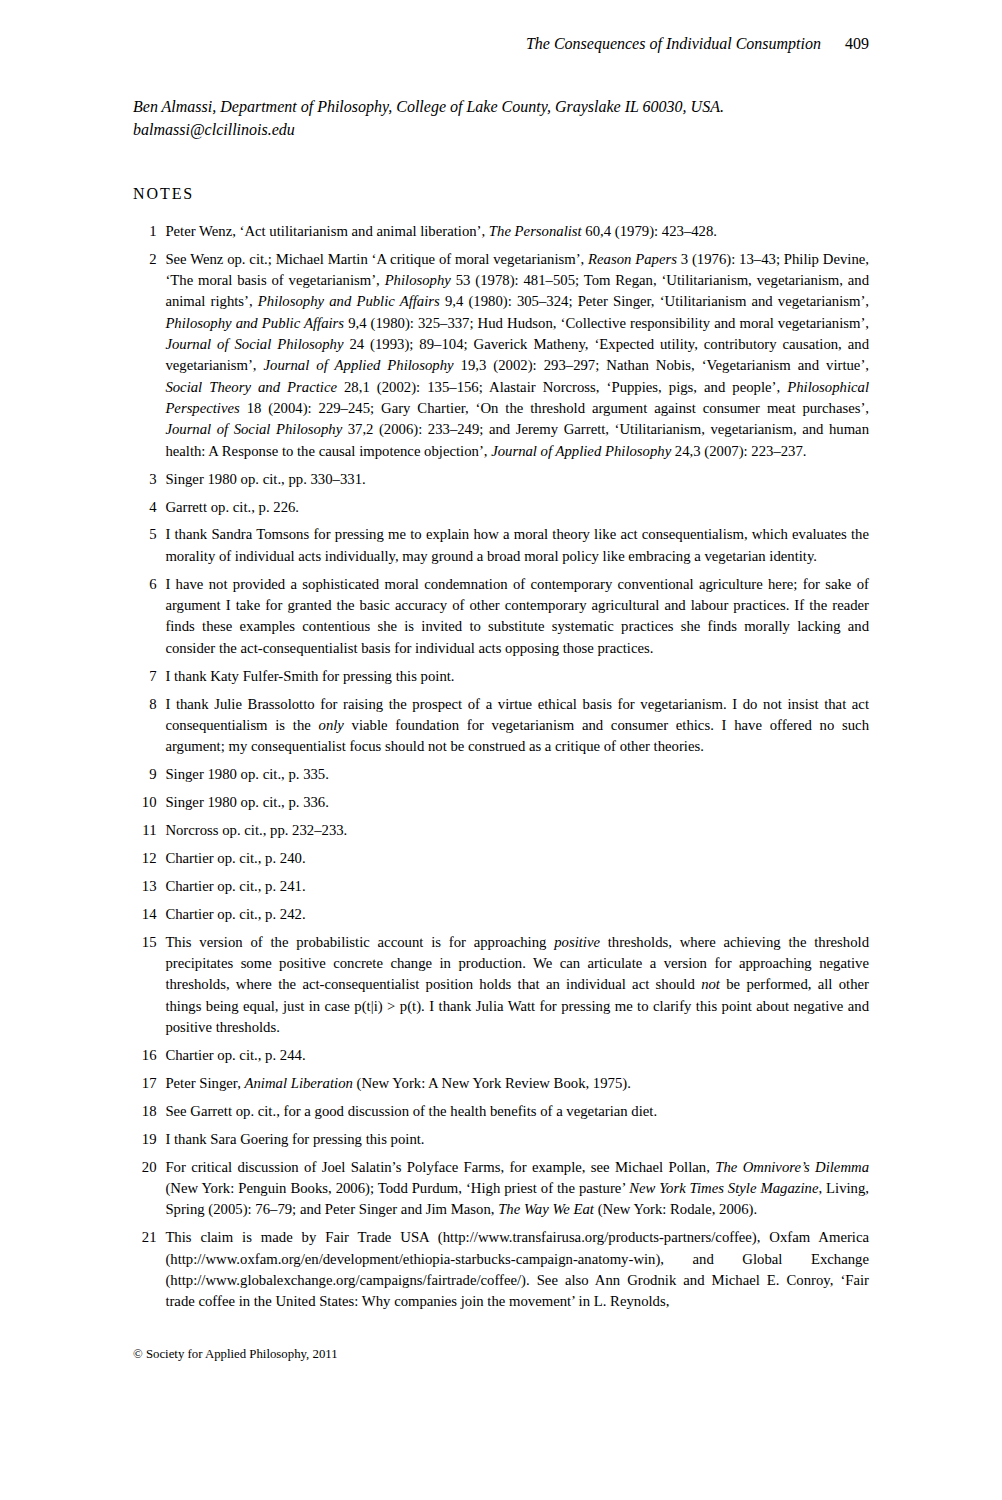The Consequences of Individual Consumption409
Ben Almassi, Department of Philosophy, College of Lake County, Grayslake IL 60030, USA. balmassi@clcillinois.edu
NOTES
Peter Wenz, ‘Act utilitarianism and animal liberation’, The Personalist 60,4 (1979): 423–428.
See Wenz op. cit.; Michael Martin ‘A critique of moral vegetarianism’, Reason Papers 3 (1976): 13–43; Philip Devine, ‘The moral basis of vegetarianism’, Philosophy 53 (1978): 481–505; Tom Regan, ‘Utilitarianism, vegetarianism, and animal rights’, Philosophy and Public Affairs 9,4 (1980): 305–324; Peter Singer, ‘Utilitarianism and vegetarianism’, Philosophy and Public Affairs 9,4 (1980): 325–337; Hud Hudson, ‘Collective responsibility and moral vegetarianism’, Journal of Social Philosophy 24 (1993); 89–104; Gaverick Matheny, ‘Expected utility, contributory causation, and vegetarianism’, Journal of Applied Philosophy 19,3 (2002): 293–297; Nathan Nobis, ‘Vegetarianism and virtue’, Social Theory and Practice 28,1 (2002): 135–156; Alastair Norcross, ‘Puppies, pigs, and people’, Philosophical Perspectives 18 (2004): 229–245; Gary Chartier, ‘On the threshold argument against consumer meat purchases’, Journal of Social Philosophy 37,2 (2006): 233–249; and Jeremy Garrett, ‘Utilitarianism, vegetarianism, and human health: A Response to the causal impotence objection’, Journal of Applied Philosophy 24,3 (2007): 223–237.
Singer 1980 op. cit., pp. 330–331.
Garrett op. cit., p. 226.
I thank Sandra Tomsons for pressing me to explain how a moral theory like act consequentialism, which evaluates the morality of individual acts individually, may ground a broad moral policy like embracing a vegetarian identity.
I have not provided a sophisticated moral condemnation of contemporary conventional agriculture here; for sake of argument I take for granted the basic accuracy of other contemporary agricultural and labour practices. If the reader finds these examples contentious she is invited to substitute systematic practices she finds morally lacking and consider the act-consequentialist basis for individual acts opposing those practices.
I thank Katy Fulfer-Smith for pressing this point.
I thank Julie Brassolotto for raising the prospect of a virtue ethical basis for vegetarianism. I do not insist that act consequentialism is the only viable foundation for vegetarianism and consumer ethics. I have offered no such argument; my consequentialist focus should not be construed as a critique of other theories.
Singer 1980 op. cit., p. 335.
Singer 1980 op. cit., p. 336.
Norcross op. cit., pp. 232–233.
Chartier op. cit., p. 240.
Chartier op. cit., p. 241.
Chartier op. cit., p. 242.
This version of the probabilistic account is for approaching positive thresholds, where achieving the threshold precipitates some positive concrete change in production. We can articulate a version for approaching negative thresholds, where the act-consequentialist position holds that an individual act should not be performed, all other things being equal, just in case p(t|i) > p(t). I thank Julia Watt for pressing me to clarify this point about negative and positive thresholds.
Chartier op. cit., p. 244.
Peter Singer, Animal Liberation (New York: A New York Review Book, 1975).
See Garrett op. cit., for a good discussion of the health benefits of a vegetarian diet.
I thank Sara Goering for pressing this point.
For critical discussion of Joel Salatin’s Polyface Farms, for example, see Michael Pollan, The Omnivore’s Dilemma (New York: Penguin Books, 2006); Todd Purdum, ‘High priest of the pasture’ New York Times Style Magazine, Living, Spring (2005): 76–79; and Peter Singer and Jim Mason, The Way We Eat (New York: Rodale, 2006).
This claim is made by Fair Trade USA (http://www.transfairusa.org/products-partners/coffee), Oxfam America (http://www.oxfam.org/en/development/ethiopia-starbucks-campaign-anatomy-win), and Global Exchange (http://www.globalexchange.org/campaigns/fairtrade/coffee/). See also Ann Grodnik and Michael E. Conroy, ‘Fair trade coffee in the United States: Why companies join the movement’ in L. Reynolds,
© Society for Applied Philosophy, 2011